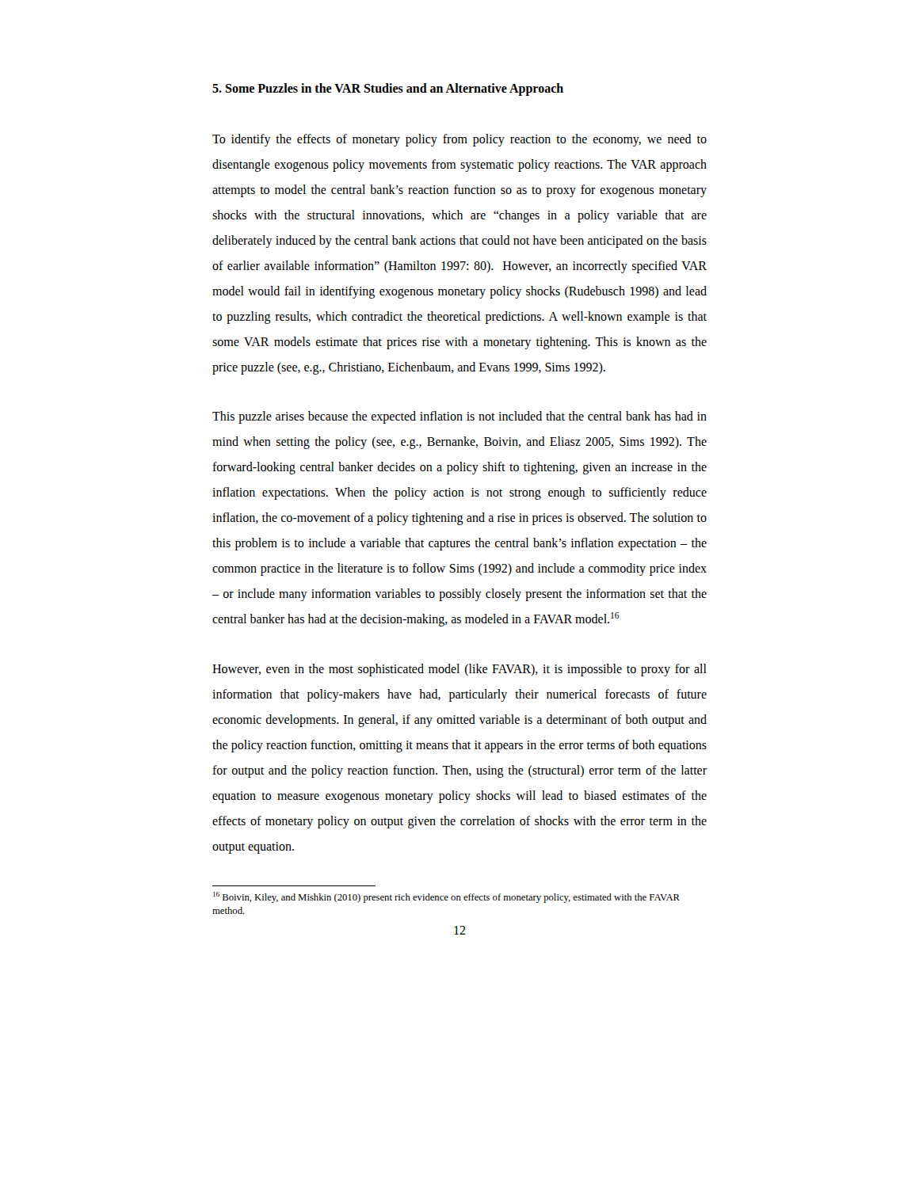5. Some Puzzles in the VAR Studies and an Alternative Approach
To identify the effects of monetary policy from policy reaction to the economy, we need to disentangle exogenous policy movements from systematic policy reactions. The VAR approach attempts to model the central bank’s reaction function so as to proxy for exogenous monetary shocks with the structural innovations, which are “changes in a policy variable that are deliberately induced by the central bank actions that could not have been anticipated on the basis of earlier available information” (Hamilton 1997: 80). However, an incorrectly specified VAR model would fail in identifying exogenous monetary policy shocks (Rudebusch 1998) and lead to puzzling results, which contradict the theoretical predictions. A well-known example is that some VAR models estimate that prices rise with a monetary tightening. This is known as the price puzzle (see, e.g., Christiano, Eichenbaum, and Evans 1999, Sims 1992).
This puzzle arises because the expected inflation is not included that the central bank has had in mind when setting the policy (see, e.g., Bernanke, Boivin, and Eliasz 2005, Sims 1992). The forward-looking central banker decides on a policy shift to tightening, given an increase in the inflation expectations. When the policy action is not strong enough to sufficiently reduce inflation, the co-movement of a policy tightening and a rise in prices is observed. The solution to this problem is to include a variable that captures the central bank’s inflation expectation – the common practice in the literature is to follow Sims (1992) and include a commodity price index – or include many information variables to possibly closely present the information set that the central banker has had at the decision-making, as modeled in a FAVAR model.16
However, even in the most sophisticated model (like FAVAR), it is impossible to proxy for all information that policy-makers have had, particularly their numerical forecasts of future economic developments. In general, if any omitted variable is a determinant of both output and the policy reaction function, omitting it means that it appears in the error terms of both equations for output and the policy reaction function. Then, using the (structural) error term of the latter equation to measure exogenous monetary policy shocks will lead to biased estimates of the effects of monetary policy on output given the correlation of shocks with the error term in the output equation.
16 Boivin, Kiley, and Mishkin (2010) present rich evidence on effects of monetary policy, estimated with the FAVAR method.
12